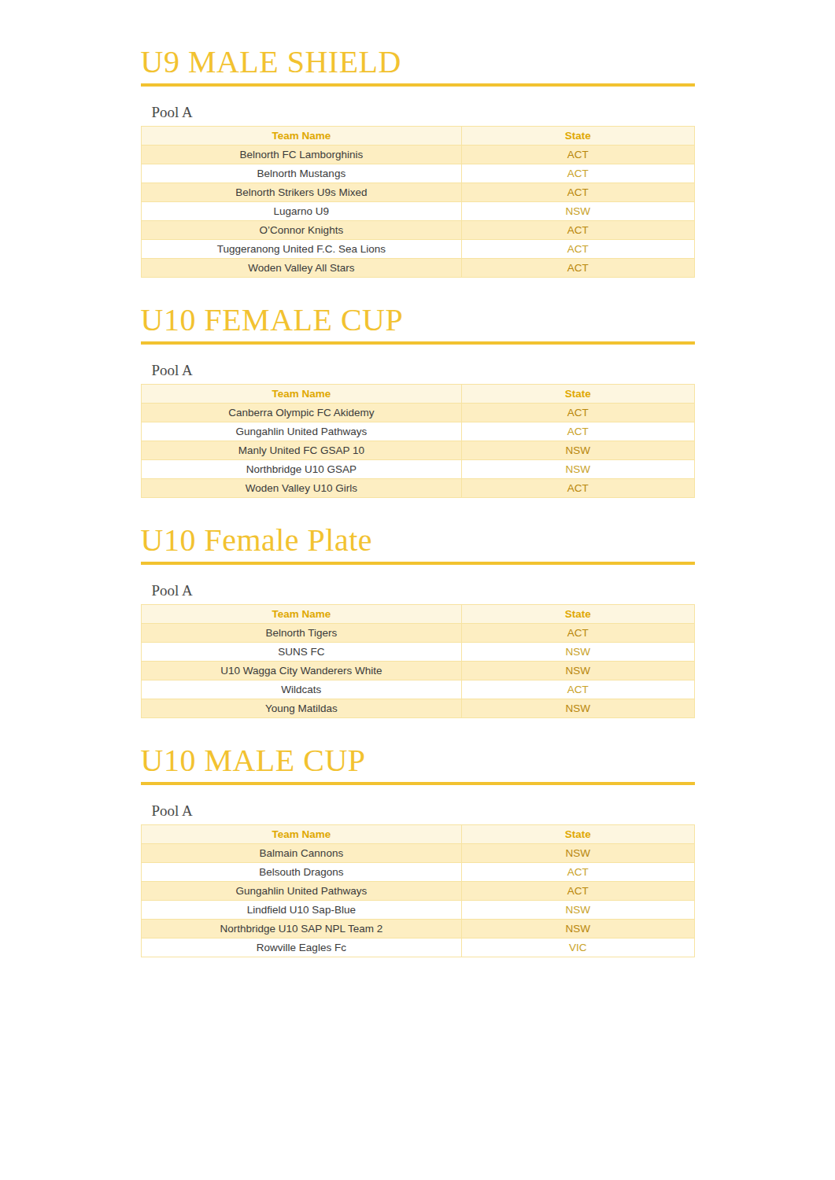U9 MALE SHIELD
Pool A
| Team Name | State |
| --- | --- |
| Belnorth FC Lamborghinis | ACT |
| Belnorth Mustangs | ACT |
| Belnorth Strikers U9s Mixed | ACT |
| Lugarno U9 | NSW |
| O’Connor Knights | ACT |
| Tuggeranong United F.C. Sea Lions | ACT |
| Woden Valley All Stars | ACT |
U10 FEMALE CUP
Pool A
| Team Name | State |
| --- | --- |
| Canberra Olympic FC Akidemy | ACT |
| Gungahlin United Pathways | ACT |
| Manly United FC GSAP 10 | NSW |
| Northbridge U10 GSAP | NSW |
| Woden Valley U10 Girls | ACT |
U10 Female Plate
Pool A
| Team Name | State |
| --- | --- |
| Belnorth Tigers | ACT |
| SUNS FC | NSW |
| U10 Wagga City Wanderers White | NSW |
| Wildcats | ACT |
| Young Matildas | NSW |
U10 MALE CUP
Pool A
| Team Name | State |
| --- | --- |
| Balmain Cannons | NSW |
| Belsouth Dragons | ACT |
| Gungahlin United Pathways | ACT |
| Lindfield U10 Sap-Blue | NSW |
| Northbridge U10 SAP NPL Team 2 | NSW |
| Rowville Eagles Fc | VIC |